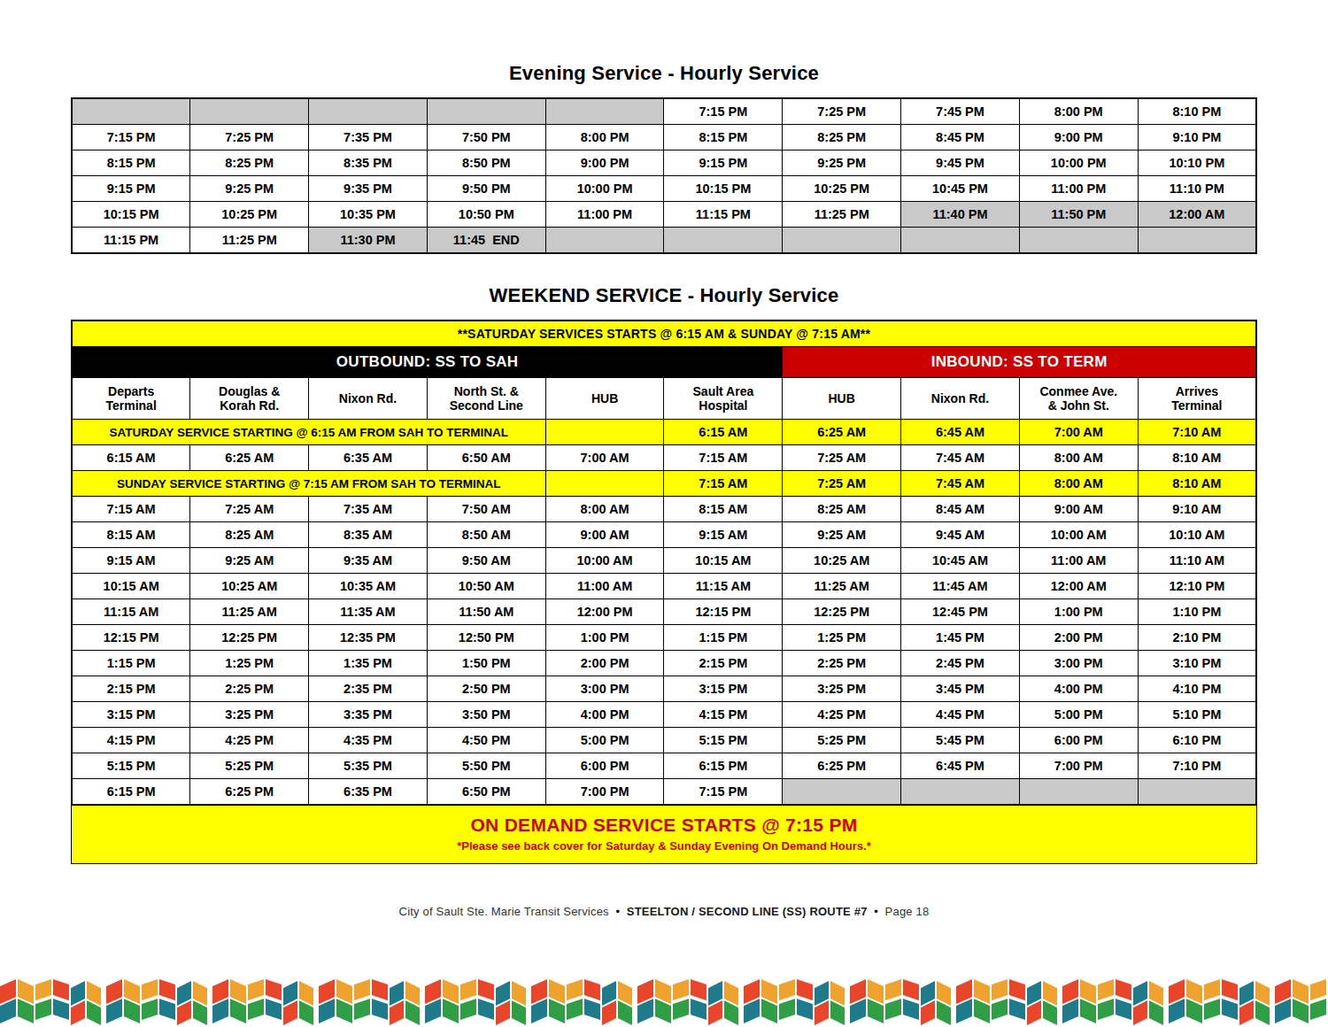Evening Service - Hourly Service
| | | | | | 7:15 PM | 7:25 PM | 7:45 PM | 8:00 PM | 8:10 PM |
| 7:15 PM | 7:25 PM | 7:35 PM | 7:50 PM | 8:00 PM | 8:15 PM | 8:25 PM | 8:45 PM | 9:00 PM | 9:10 PM |
| 8:15 PM | 8:25 PM | 8:35 PM | 8:50 PM | 9:00 PM | 9:15 PM | 9:25 PM | 9:45 PM | 10:00 PM | 10:10 PM |
| 9:15 PM | 9:25 PM | 9:35 PM | 9:50 PM | 10:00 PM | 10:15 PM | 10:25 PM | 10:45 PM | 11:00 PM | 11:10 PM |
| 10:15 PM | 10:25 PM | 10:35 PM | 10:50 PM | 11:00 PM | 11:15 PM | 11:25 PM | 11:40 PM | 11:50 PM | 12:00 AM |
| 11:15 PM | 11:25 PM | 11:30 PM | 11:45 END | | | | | | |
WEEKEND SERVICE - Hourly Service
| **SATURDAY SERVICES STARTS @ 6:15 AM & SUNDAY @ 7:15 AM** |
| OUTBOUND: SS TO SAH | INBOUND: SS TO TERM |
| Departs Terminal | Douglas & Korah Rd. | Nixon Rd. | North St. & Second Line | HUB | Sault Area Hospital | HUB | Nixon Rd. | Conmee Ave. & John St. | Arrives Terminal |
| SATURDAY SERVICE STARTING @ 6:15 AM FROM SAH TO TERMINAL | | 6:15 AM | 6:25 AM | 6:45 AM | 7:00 AM | 7:10 AM |
| 6:15 AM | 6:25 AM | 6:35 AM | 6:50 AM | 7:00 AM | 7:15 AM | 7:25 AM | 7:45 AM | 8:00 AM | 8:10 AM |
| SUNDAY SERVICE STARTING @ 7:15 AM FROM SAH TO TERMINAL | | 7:15 AM | 7:25 AM | 7:45 AM | 8:00 AM | 8:10 AM |
| 7:15 AM | 7:25 AM | 7:35 AM | 7:50 AM | 8:00 AM | 8:15 AM | 8:25 AM | 8:45 AM | 9:00 AM | 9:10 AM |
| 8:15 AM | 8:25 AM | 8:35 AM | 8:50 AM | 9:00 AM | 9:15 AM | 9:25 AM | 9:45 AM | 10:00 AM | 10:10 AM |
| 9:15 AM | 9:25 AM | 9:35 AM | 9:50 AM | 10:00 AM | 10:15 AM | 10:25 AM | 10:45 AM | 11:00 AM | 11:10 AM |
| 10:15 AM | 10:25 AM | 10:35 AM | 10:50 AM | 11:00 AM | 11:15 AM | 11:25 AM | 11:45 AM | 12:00 AM | 12:10 PM |
| 11:15 AM | 11:25 AM | 11:35 AM | 11:50 AM | 12:00 PM | 12:15 PM | 12:25 PM | 12:45 PM | 1:00 PM | 1:10 PM |
| 12:15 PM | 12:25 PM | 12:35 PM | 12:50 PM | 1:00 PM | 1:15 PM | 1:25 PM | 1:45 PM | 2:00 PM | 2:10 PM |
| 1:15 PM | 1:25 PM | 1:35 PM | 1:50 PM | 2:00 PM | 2:15 PM | 2:25 PM | 2:45 PM | 3:00 PM | 3:10 PM |
| 2:15 PM | 2:25 PM | 2:35 PM | 2:50 PM | 3:00 PM | 3:15 PM | 3:25 PM | 3:45 PM | 4:00 PM | 4:10 PM |
| 3:15 PM | 3:25 PM | 3:35 PM | 3:50 PM | 4:00 PM | 4:15 PM | 4:25 PM | 4:45 PM | 5:00 PM | 5:10 PM |
| 4:15 PM | 4:25 PM | 4:35 PM | 4:50 PM | 5:00 PM | 5:15 PM | 5:25 PM | 5:45 PM | 6:00 PM | 6:10 PM |
| 5:15 PM | 5:25 PM | 5:35 PM | 5:50 PM | 6:00 PM | 6:15 PM | 6:25 PM | 6:45 PM | 7:00 PM | 7:10 PM |
| 6:15 PM | 6:25 PM | 6:35 PM | 6:50 PM | 7:00 PM | 7:15 PM | | | | |
ON DEMAND SERVICE STARTS @ 7:15 PM
*Please see back cover for Saturday & Sunday Evening On Demand Hours.*
City of Sault Ste. Marie Transit Services • STEELTON / SECOND LINE (SS) ROUTE #7 • Page 18